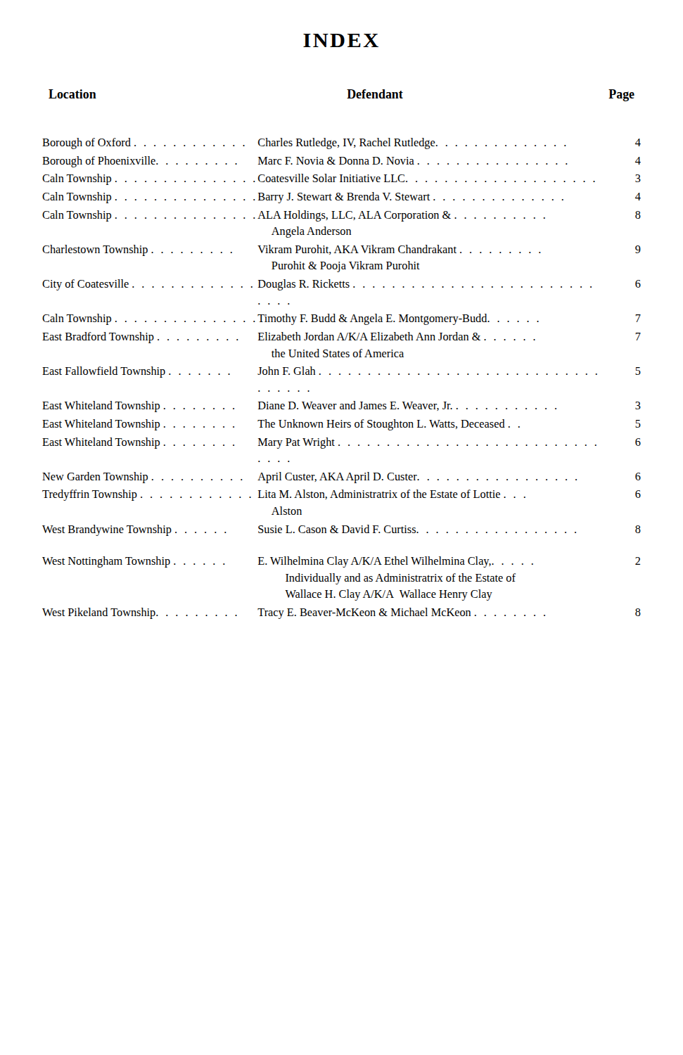INDEX
Location
Defendant
Page
| Borough of Oxford . . . . . . . . . . . . | Charles Rutledge, IV, Rachel Rutledge . . . . . . . . . . . . . . | 4 |
| Borough of Phoenixville . . . . . . . . . | Marc F. Novia & Donna D. Novia . . . . . . . . . . . . . . . . | 4 |
| Caln Township . . . . . . . . . . . . . . . | Coatesville Solar Initiative LLC . . . . . . . . . . . . . . . . . . . . | 3 |
| Caln Township . . . . . . . . . . . . . . . | Barry J. Stewart & Brenda V. Stewart . . . . . . . . . . . . . . | 4 |
| Caln Township . . . . . . . . . . . . . . . | ALA Holdings, LLC, ALA Corporation & . . . . . . . . . . Angela Anderson | 8 |
| Charlestown Township . . . . . . . . . | Vikram Purohit, AKA Vikram Chandrakant . . . . . . . . . Purohit & Pooja Vikram Purohit | 9 |
| City of Coatesville . . . . . . . . . . . . . | Douglas R. Ricketts . . . . . . . . . . . . . . . . . . . . . . . . . . . . . | 6 |
| Caln Township . . . . . . . . . . . . . . . | Timothy F. Budd & Angela E. Montgomery-Budd . . . . . . | 7 |
| East Bradford Township . . . . . . . . . | Elizabeth Jordan A/K/A Elizabeth Ann Jordan & . . . . . . the United States of America | 7 |
| East Fallowfield Township . . . . . . . | John F. Glah . . . . . . . . . . . . . . . . . . . . . . . . . . . . . . . . . . . | 5 |
| East Whiteland Township . . . . . . . . | Diane D. Weaver and James E. Weaver, Jr. . . . . . . . . . . . | 3 |
| East Whiteland Township . . . . . . . . | The Unknown Heirs of Stoughton L. Watts, Deceased . . | 5 |
| East Whiteland Township . . . . . . . . | Mary Pat Wright . . . . . . . . . . . . . . . . . . . . . . . . . . . . . . . | 6 |
| New Garden Township . . . . . . . . . . | April Custer, AKA April D. Custer . . . . . . . . . . . . . . . . . | 6 |
| Tredyffrin Township . . . . . . . . . . . . | Lita M. Alston, Administratrix of the Estate of Lottie . . . Alston | 6 |
| West Brandywine Township . . . . . . | Susie L. Cason & David F. Curtiss . . . . . . . . . . . . . . . . . | 8 |
| West Nottingham Township . . . . . . | E. Wilhelmina Clay A/K/A Ethel Wilhelmina Clay, . . . . . Individually and as Administratrix of the Estate of Wallace H. Clay A/K/A Wallace Henry Clay | 2 |
| West Pikeland Township . . . . . . . . . | Tracy E. Beaver-McKeon & Michael McKeon . . . . . . . . | 8 |